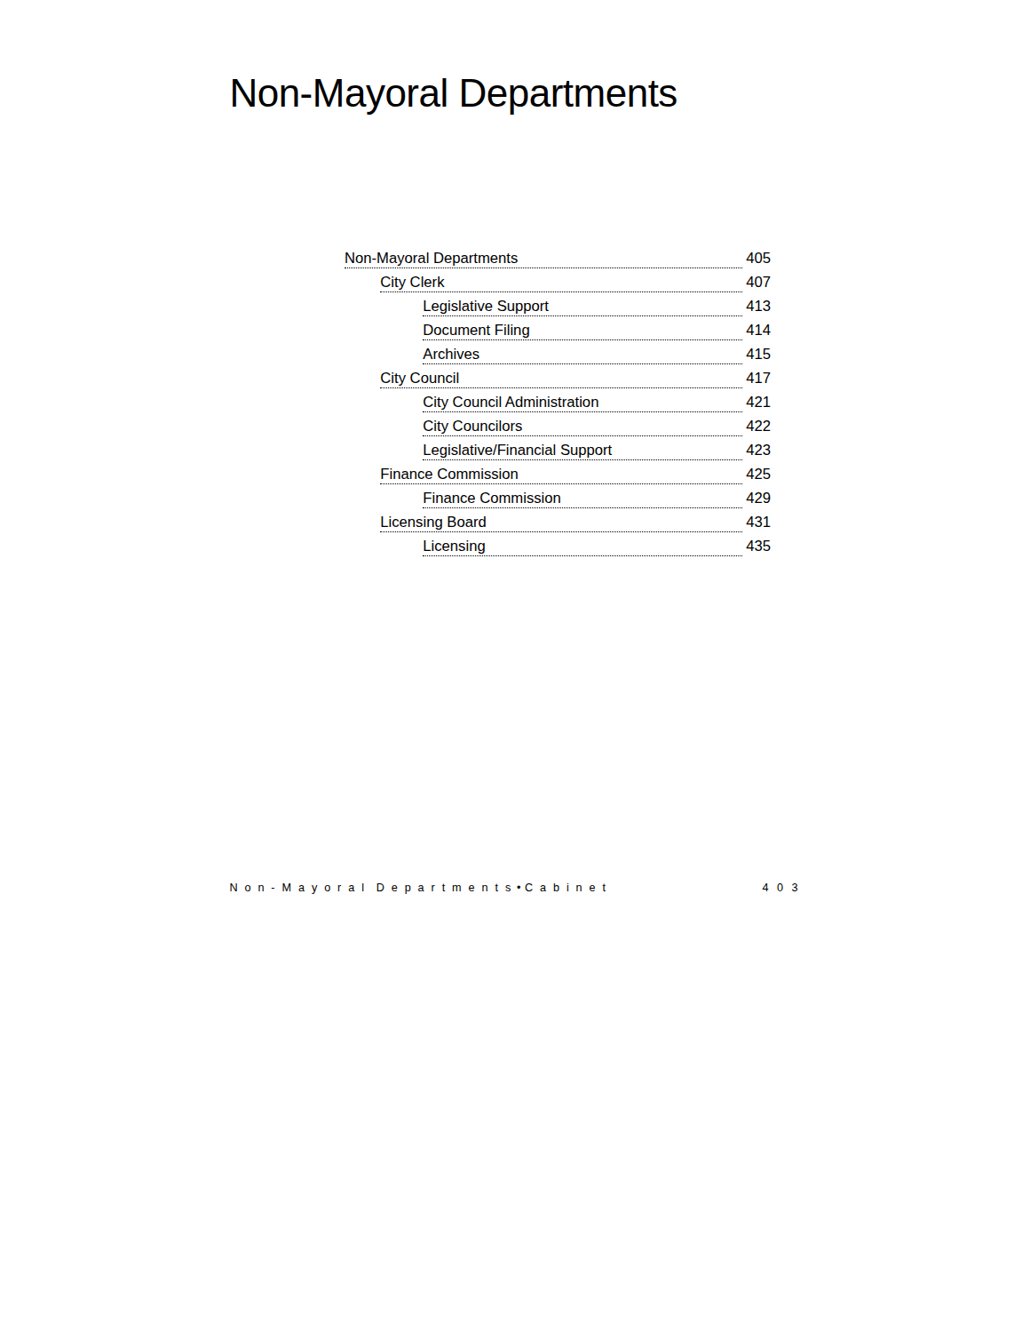Non-Mayoral Departments
405 Non-Mayoral Departments
407 City Clerk
413 Legislative Support
414 Document Filing
415 Archives
417 City Council
421 City Council Administration
422 City Councilors
423 Legislative/Financial Support
425 Finance Commission
429 Finance Commission
431 Licensing Board
435 Licensing
N o n - M a y o r a l D e p a r t m e n t s • C a b i n e t 4 0 3